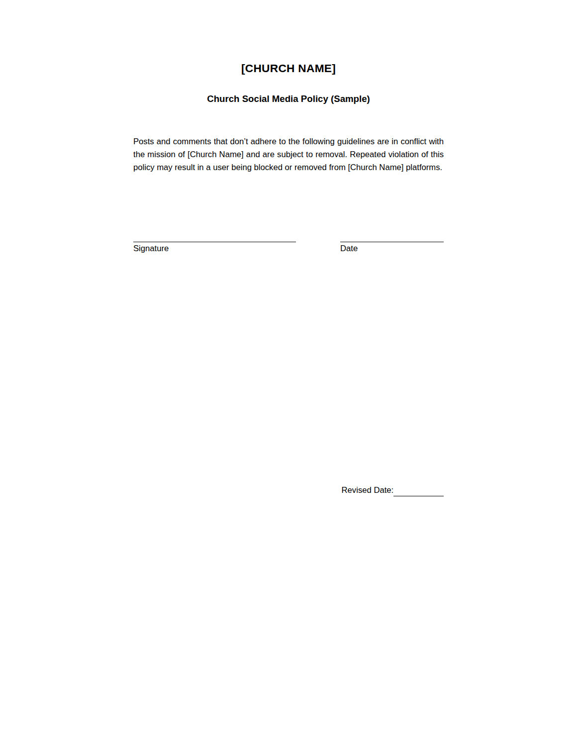[CHURCH NAME]
Church Social Media Policy (Sample)
Posts and comments that don’t adhere to the following guidelines are in conflict with the mission of [Church Name] and are subject to removal. Repeated violation of this policy may result in a user being blocked or removed from [Church Name] platforms.
| Signature | | Date |
Revised Date: